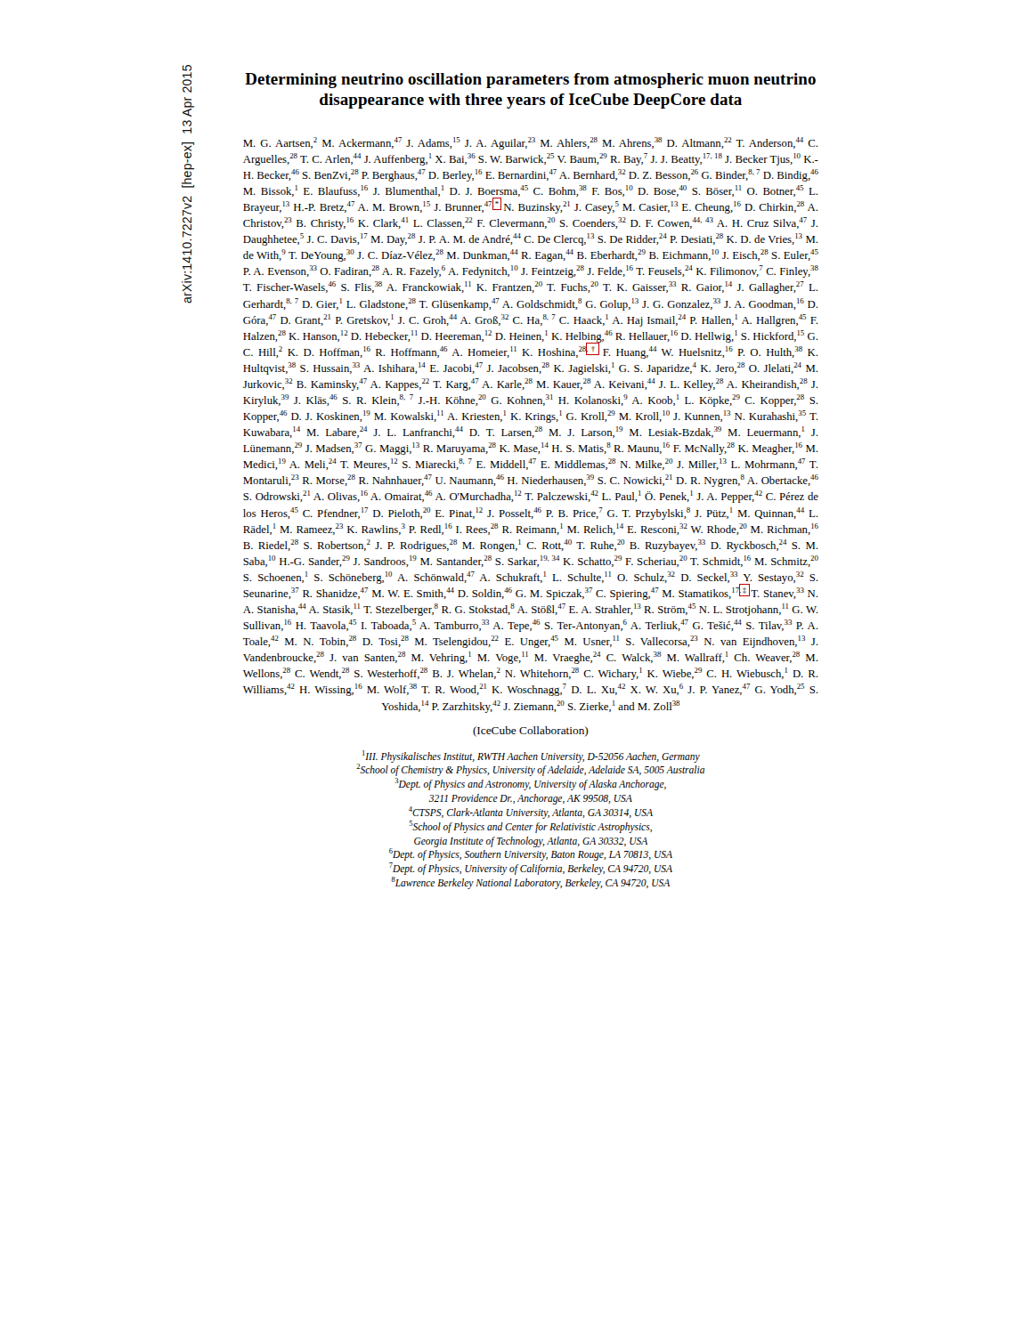arXiv:1410.7227v2 [hep-ex] 13 Apr 2015
Determining neutrino oscillation parameters from atmospheric muon neutrino
disappearance with three years of IceCube DeepCore data
M. G. Aartsen,2 M. Ackermann,47 J. Adams,15 J. A. Aguilar,23 M. Ahlers,28 M. Ahrens,38 D. Altmann,22 T. Anderson,44 C. Arguelles,28 T. C. Arlen,44 J. Auffenberg,1 X. Bai,36 S. W. Barwick,25 V. Baum,29 R. Bay,7 J. J. Beatty,17, 18 J. Becker Tjus,10 K.-H. Becker,46 S. BenZvi,28 P. Berghaus,47 D. Berley,16 E. Bernardini,47 A. Bernhard,32 D. Z. Besson,26 G. Binder,8, 7 D. Bindig,46 M. Bissok,1 E. Blaufuss,16 J. Blumenthal,1 D. J. Boersma,45 C. Bohm,38 F. Bos,10 D. Bose,40 S. Böser,11 O. Botner,45 L. Brayeur,13 H.-P. Bretz,47 A. M. Brown,15 J. Brunner,47,* N. Buzinsky,21 J. Casey,5 M. Casier,13 E. Cheung,16 D. Chirkin,28 A. Christov,23 B. Christy,16 K. Clark,41 L. Classen,22 F. Clevermann,20 S. Coenders,32 D. F. Cowen,44, 43 A. H. Cruz Silva,47 J. Daughhetee,5 J. C. Davis,17 M. Day,28 J. P. A. M. de André,44 C. De Clercq,13 S. De Ridder,24 P. Desiati,28 K. D. de Vries,13 M. de With,9 T. DeYoung,30 J. C. Díaz-Vélez,28 M. Dunkman,44 R. Eagan,44 B. Eberhardt,29 B. Eichmann,10 J. Eisch,28 S. Euler,45 P. A. Evenson,33 O. Fadiran,28 A. R. Fazely,6 A. Fedynitch,10 J. Feintzeig,28 J. Felde,16 T. Feusels,24 K. Filimonov,7 C. Finley,38 T. Fischer-Wasels,46 S. Flis,38 A. Franckowiak,11 K. Frantzen,20 T. Fuchs,20 T. K. Gaisser,33 R. Gaior,14 J. Gallagher,27 L. Gerhardt,8, 7 D. Gier,1 L. Gladstone,28 T. Glüsenkamp,47 A. Goldschmidt,8 G. Golup,13 J. G. Gonzalez,33 J. A. Goodman,16 D. Góra,47 D. Grant,21 P. Gretskov,1 J. C. Groh,44 A. Groß,32 C. Ha,8, 7 C. Haack,1 A. Haj Ismail,24 P. Hallen,1 A. Hallgren,45 F. Halzen,28 K. Hanson,12 D. Hebecker,11 D. Heereman,12 D. Heinen,1 K. Helbing,46 R. Hellauer,16 D. Hellwig,1 S. Hickford,15 G. C. Hill,2 K. D. Hoffman,16 R. Hoffmann,46 A. Homeier,11 K. Hoshina,28,† F. Huang,44 W. Huelsnitz,16 P. O. Hulth,38 K. Hultqvist,38 S. Hussain,33 A. Ishihara,14 E. Jacobi,47 J. Jacobsen,28 K. Jagielski,1 G. S. Japaridze,4 K. Jero,28 O. Jlelati,24 M. Jurkovic,32 B. Kaminsky,47 A. Kappes,22 T. Karg,47 A. Karle,28 M. Kauer,28 A. Keivani,44 J. L. Kelley,28 A. Kheirandish,28 J. Kiryluk,39 J. Kläs,46 S. R. Klein,8, 7 J.-H. Köhne,20 G. Kohnen,31 H. Kolanoski,9 A. Koob,1 L. Köpke,29 C. Kopper,28 S. Kopper,46 D. J. Koskinen,19 M. Kowalski,11 A. Kriesten,1 K. Krings,1 G. Kroll,29 M. Kroll,10 J. Kunnen,13 N. Kurahashi,35 T. Kuwabara,14 M. Labare,24 J. L. Lanfranchi,44 D. T. Larsen,28 M. J. Larson,19 M. Lesiak-Bzdak,39 M. Leuermann,1 J. Lünemann,29 J. Madsen,37 G. Maggi,13 R. Maruyama,28 K. Mase,14 H. S. Matis,8 R. Maunu,16 F. McNally,28 K. Meagher,16 M. Medici,19 A. Meli,24 T. Meures,12 S. Miarecki,8, 7 E. Middell,47 E. Middlemas,28 N. Milke,20 J. Miller,13 L. Mohrmann,47 T. Montaruli,23 R. Morse,28 R. Nahnhauer,47 U. Naumann,46 H. Niederhausen,39 S. C. Nowicki,21 D. R. Nygren,8 A. Obertacke,46 S. Odrowski,21 A. Olivas,16 A. Omairat,46 A. O'Murchadha,12 T. Palczewski,42 L. Paul,1 Ö. Penek,1 J. A. Pepper,42 C. Pérez de los Heros,45 C. Pfendner,17 D. Pieloth,20 E. Pinat,12 J. Posselt,46 P. B. Price,7 G. T. Przybylski,8 J. Pütz,1 M. Quinnan,44 L. Rädel,1 M. Rameez,23 K. Rawlins,3 P. Redl,16 I. Rees,28 R. Reimann,1 M. Relich,14 E. Resconi,32 W. Rhode,20 M. Richman,16 B. Riedel,28 S. Robertson,2 J. P. Rodrigues,28 M. Rongen,1 C. Rott,40 T. Ruhe,20 B. Ruzybayev,33 D. Ryckbosch,24 S. M. Saba,10 H.-G. Sander,29 J. Sandroos,19 M. Santander,28 S. Sarkar,19, 34 K. Schatto,29 F. Scheriau,20 T. Schmidt,16 M. Schmitz,20 S. Schoenen,1 S. Schöneberg,10 A. Schönwald,47 A. Schukraft,1 L. Schulte,11 O. Schulz,32 D. Seckel,33 Y. Sestayo,32 S. Seunarine,37 R. Shanidze,47 M. W. E. Smith,44 D. Soldin,46 G. M. Spiczak,37 C. Spiering,47 M. Stamatikos,17,‡ T. Stanev,33 N. A. Stanisha,44 A. Stasik,11 T. Stezelberger,8 R. G. Stokstad,8 A. Stößl,47 E. A. Strahler,13 R. Ström,45 N. L. Strotjohann,11 G. W. Sullivan,16 H. Taavola,45 I. Taboada,5 A. Tamburro,33 A. Tepe,46 S. Ter-Antonyan,6 A. Terliuk,47 G. Tešić,44 S. Tilav,33 P. A. Toale,42 M. N. Tobin,28 D. Tosi,28 M. Tselengidou,22 E. Unger,45 M. Usner,11 S. Vallecorsa,23 N. van Eijndhoven,13 J. Vandenbroucke,28 J. van Santen,28 M. Vehring,1 M. Voge,11 M. Vraeghe,24 C. Walck,38 M. Wallraff,1 Ch. Weaver,28 M. Wellons,28 C. Wendt,28 S. Westerhoff,28 B. J. Whelan,2 N. Whitehorn,28 C. Wichary,1 K. Wiebe,29 C. H. Wiebusch,1 D. R. Williams,42 H. Wissing,16 M. Wolf,38 T. R. Wood,21 K. Woschnagg,7 D. L. Xu,42 X. W. Xu,6 J. P. Yanez,47 G. Yodh,25 S. Yoshida,14 P. Zarzhitsky,42 J. Ziemann,20 S. Zierke,1 and M. Zoll38
(IceCube Collaboration)
1III. Physikalisches Institut, RWTH Aachen University, D-52056 Aachen, Germany
2School of Chemistry & Physics, University of Adelaide, Adelaide SA, 5005 Australia
3Dept. of Physics and Astronomy, University of Alaska Anchorage,
3211 Providence Dr., Anchorage, AK 99508, USA
4CTSPS, Clark-Atlanta University, Atlanta, GA 30314, USA
5School of Physics and Center for Relativistic Astrophysics,
Georgia Institute of Technology, Atlanta, GA 30332, USA
6Dept. of Physics, Southern University, Baton Rouge, LA 70813, USA
7Dept. of Physics, University of California, Berkeley, CA 94720, USA
8Lawrence Berkeley National Laboratory, Berkeley, CA 94720, USA